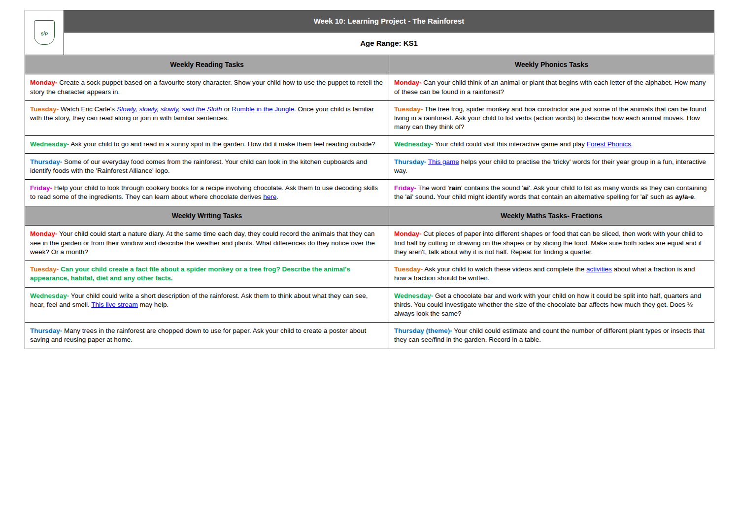| S t P | Week 10: Learning Project - The Rainforest |
| Age Range: KS1 |
| Weekly Reading Tasks | Weekly Phonics Tasks |
| Monday- Create a sock puppet based on a favourite story character. Show your child how to use the puppet to retell the story the character appears in. | Monday- Can your child think of an animal or plant that begins with each letter of the alphabet. How many of these can be found in a rainforest? |
| Tuesday- Watch Eric Carle's Slowly, slowly, slowly, said the Sloth or Rumble in the Jungle . Once your child is familiar with the story, they can read along or join in with familiar sentences. | Tuesday- The tree frog, spider monkey and boa constrictor are just some of the animals that can be found living in a rainforest. Ask your child to list verbs (action words) to describe how each animal moves. How many can they think of? |
| Wednesday- Ask your child to go and read in a sunny spot in the garden. How did it make them feel reading outside? | Wednesday- Your child could visit this interactive game and play Forest Phonics . |
| Thursday- Some of our everyday food comes from the rainforest. Your child can look in the kitchen cupboards and identify foods with the 'Rainforest Alliance' logo. | Thursday- This game helps your child to practise the 'tricky' words for their year group in a fun, interactive way. |
| Friday- Help your child to look through cookery books for a recipe involving chocolate. Ask them to use decoding skills to read some of the ingredients. They can learn about where chocolate derives here . | Friday- The word ' rain ' contains the sound ' ai '. Ask your child to list as many words as they can containing the ' ai ' sound . Your child might identify words that contain an alternative spelling for ' ai ' such as ay/a-e . |
| Weekly Writing Tasks | Weekly Maths Tasks- Fractions |
| Monday- Your child could start a nature diary. At the same time each day, they could record the animals that they can see in the garden or from their window and describe the weather and plants. What differences do they notice over the week? Or a month? | Monday- Cut pieces of paper into different shapes or food that can be sliced, then work with your child to find half by cutting or drawing on the shapes or by slicing the food. Make sure both sides are equal and if they aren't, talk about why it is not half. Repeat for finding a quarter. |
| Tuesday- Can your child create a fact file about a spider monkey or a tree frog? Describe the animal's appearance, habitat, diet and any other facts. | Tuesday- Ask your child to watch these videos and complete the activities about what a fraction is and how a fraction should be written. |
| Wednesday- Your child could write a short description of the rainforest. Ask them to think about what they can see, hear, feel and smell. This live stream may help. | Wednesday- Get a chocolate bar and work with your child on how it could be split into half, quarters and thirds. You could investigate whether the size of the chocolate bar affects how much they get. Does ½ always look the same? |
| Thursday- Many trees in the rainforest are chopped down to use for paper. Ask your child to create a poster about saving and reusing paper at home. | Thursday (theme)- Your child could estimate and count the number of different plant types or insects that they can see/find in the garden. Record in a table. |